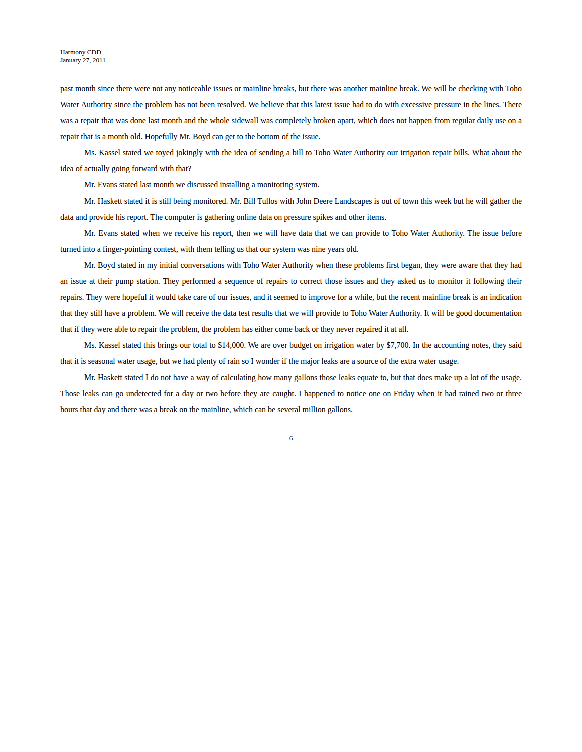Harmony CDD
January 27, 2011
past month since there were not any noticeable issues or mainline breaks, but there was another mainline break. We will be checking with Toho Water Authority since the problem has not been resolved. We believe that this latest issue had to do with excessive pressure in the lines. There was a repair that was done last month and the whole sidewall was completely broken apart, which does not happen from regular daily use on a repair that is a month old. Hopefully Mr. Boyd can get to the bottom of the issue.
Ms. Kassel stated we toyed jokingly with the idea of sending a bill to Toho Water Authority our irrigation repair bills. What about the idea of actually going forward with that?
Mr. Evans stated last month we discussed installing a monitoring system.
Mr. Haskett stated it is still being monitored. Mr. Bill Tullos with John Deere Landscapes is out of town this week but he will gather the data and provide his report. The computer is gathering online data on pressure spikes and other items.
Mr. Evans stated when we receive his report, then we will have data that we can provide to Toho Water Authority. The issue before turned into a finger-pointing contest, with them telling us that our system was nine years old.
Mr. Boyd stated in my initial conversations with Toho Water Authority when these problems first began, they were aware that they had an issue at their pump station. They performed a sequence of repairs to correct those issues and they asked us to monitor it following their repairs. They were hopeful it would take care of our issues, and it seemed to improve for a while, but the recent mainline break is an indication that they still have a problem. We will receive the data test results that we will provide to Toho Water Authority. It will be good documentation that if they were able to repair the problem, the problem has either come back or they never repaired it at all.
Ms. Kassel stated this brings our total to $14,000. We are over budget on irrigation water by $7,700. In the accounting notes, they said that it is seasonal water usage, but we had plenty of rain so I wonder if the major leaks are a source of the extra water usage.
Mr. Haskett stated I do not have a way of calculating how many gallons those leaks equate to, but that does make up a lot of the usage. Those leaks can go undetected for a day or two before they are caught. I happened to notice one on Friday when it had rained two or three hours that day and there was a break on the mainline, which can be several million gallons.
6